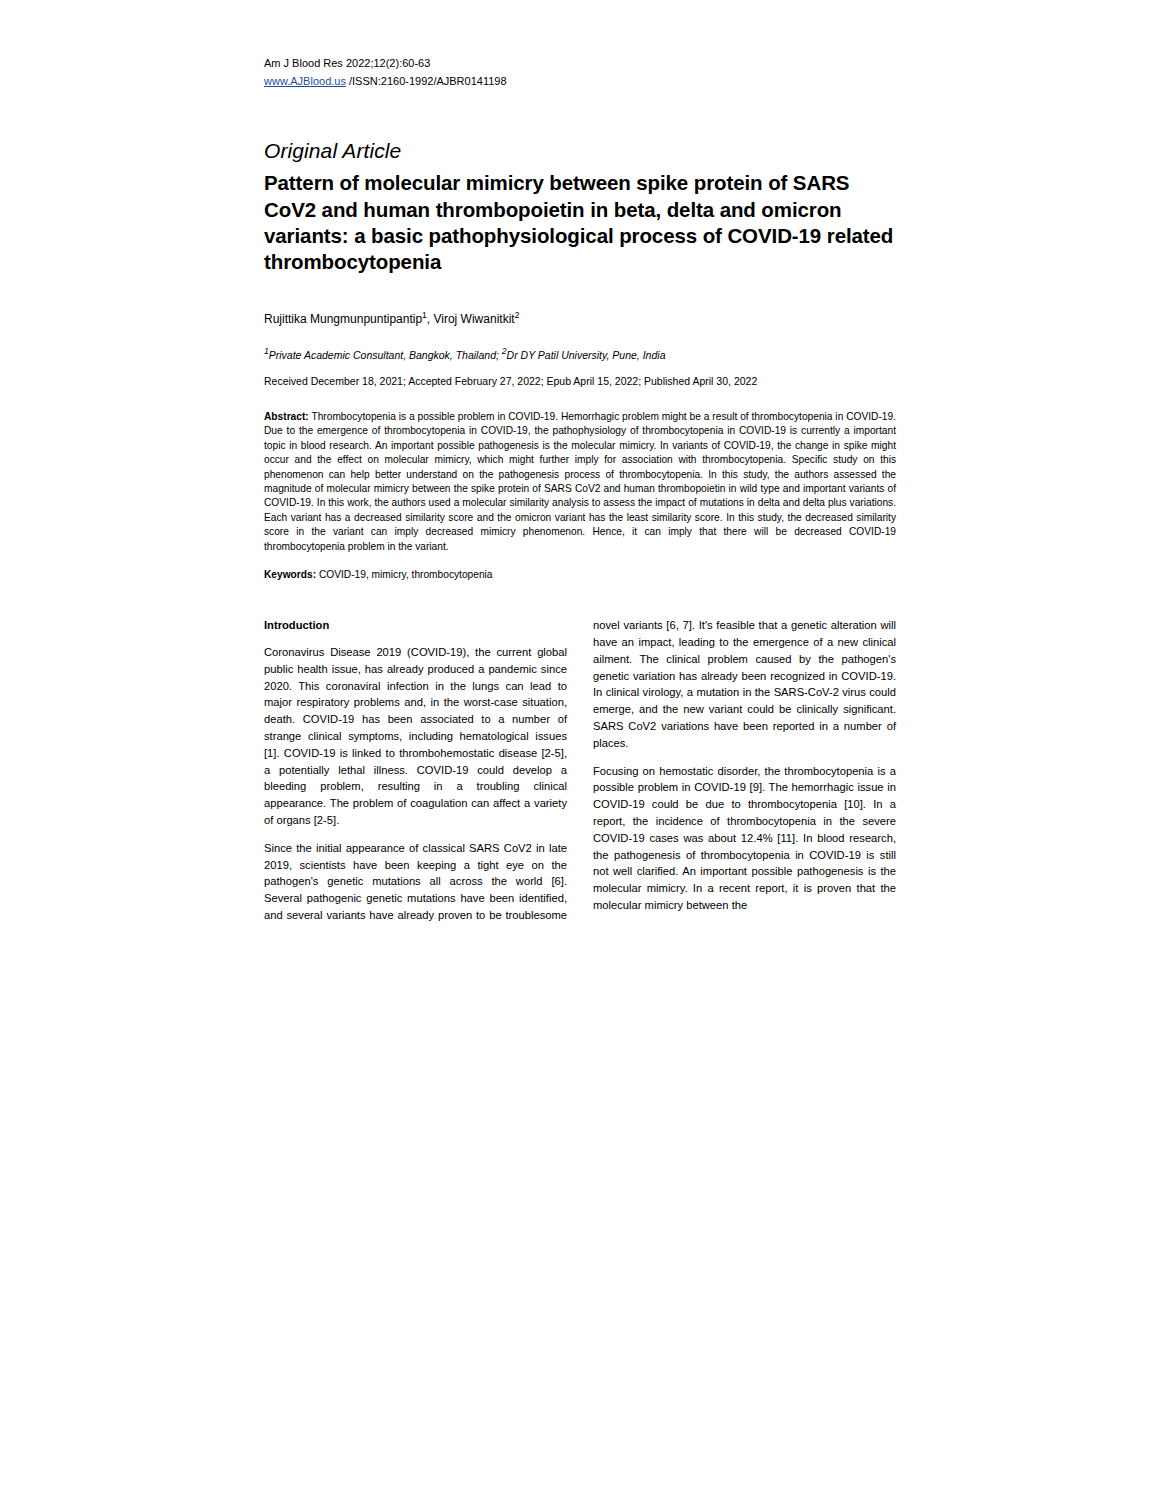Am J Blood Res 2022;12(2):60-63
www.AJBlood.us /ISSN:2160-1992/AJBR0141198
Original Article
Pattern of molecular mimicry between spike protein of SARS CoV2 and human thrombopoietin in beta, delta and omicron variants: a basic pathophysiological process of COVID-19 related thrombocytopenia
Rujittika Mungmunpuntipantip1, Viroj Wiwanitkit2
1Private Academic Consultant, Bangkok, Thailand; 2Dr DY Patil University, Pune, India
Received December 18, 2021; Accepted February 27, 2022; Epub April 15, 2022; Published April 30, 2022
Abstract: Thrombocytopenia is a possible problem in COVID-19. Hemorrhagic problem might be a result of thrombocytopenia in COVID-19. Due to the emergence of thrombocytopenia in COVID-19, the pathophysiology of thrombocytopenia in COVID-19 is currently a important topic in blood research. An important possible pathogenesis is the molecular mimicry. In variants of COVID-19, the change in spike might occur and the effect on molecular mimicry, which might further imply for association with thrombocytopenia. Specific study on this phenomenon can help better understand on the pathogenesis process of thrombocytopenia. In this study, the authors assessed the magnitude of molecular mimicry between the spike protein of SARS CoV2 and human thrombopoietin in wild type and important variants of COVID-19. In this work, the authors used a molecular similarity analysis to assess the impact of mutations in delta and delta plus variations. Each variant has a decreased similarity score and the omicron variant has the least similarity score. In this study, the decreased similarity score in the variant can imply decreased mimicry phenomenon. Hence, it can imply that there will be decreased COVID-19 thrombocytopenia problem in the variant.
Keywords: COVID-19, mimicry, thrombocytopenia
Introduction
Coronavirus Disease 2019 (COVID-19), the current global public health issue, has already produced a pandemic since 2020. This coronaviral infection in the lungs can lead to major respiratory problems and, in the worst-case situation, death. COVID-19 has been associated to a number of strange clinical symptoms, including hematological issues [1]. COVID-19 is linked to thrombohemostatic disease [2-5], a potentially lethal illness. COVID-19 could develop a bleeding problem, resulting in a troubling clinical appearance. The problem of coagulation can affect a variety of organs [2-5].
Since the initial appearance of classical SARS CoV2 in late 2019, scientists have been keeping a tight eye on the pathogen's genetic mutations all across the world [6]. Several pathogenic genetic mutations have been identified, and several variants have already proven to be troublesome novel variants [6, 7]. It's feasible that a genetic alteration will have an impact, leading to the emergence of a new clinical ailment. The clinical problem caused by the pathogen's genetic variation has already been recognized in COVID-19. In clinical virology, a mutation in the SARS-CoV-2 virus could emerge, and the new variant could be clinically significant. SARS CoV2 variations have been reported in a number of places.
Focusing on hemostatic disorder, the thrombocytopenia is a possible problem in COVID-19 [9]. The hemorrhagic issue in COVID-19 could be due to thrombocytopenia [10]. In a report, the incidence of thrombocytopenia in the severe COVID-19 cases was about 12.4% [11]. In blood research, the pathogenesis of thrombocytopenia in COVID-19 is still not well clarified. An important possible pathogenesis is the molecular mimicry. In a recent report, it is proven that the molecular mimicry between the